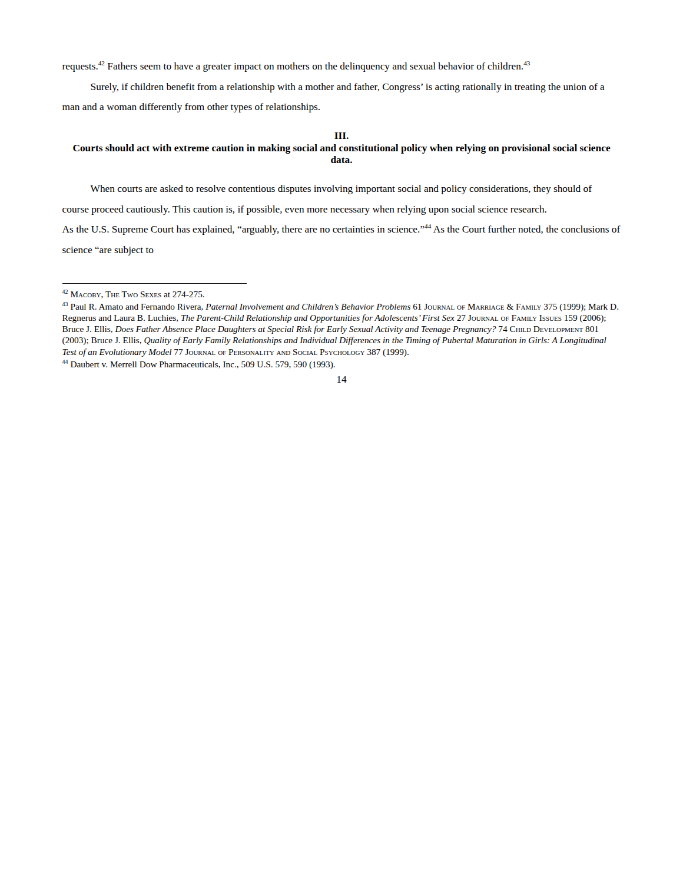requests.42 Fathers seem to have a greater impact on mothers on the delinquency and sexual behavior of children.43
Surely, if children benefit from a relationship with a mother and father, Congress’ is acting rationally in treating the union of a man and a woman differently from other types of relationships.
III.
Courts should act with extreme caution in making social and constitutional policy when relying on provisional social science data.
When courts are asked to resolve contentious disputes involving important social and policy considerations, they should of course proceed cautiously. This caution is, if possible, even more necessary when relying upon social science research.
As the U.S. Supreme Court has explained, “arguably, there are no certainties in science.”44 As the Court further noted, the conclusions of science “are subject to
42 Macoby, The Two Sexes at 274-275.
43 Paul R. Amato and Fernando Rivera, Paternal Involvement and Children’s Behavior Problems 61 Journal of Marriage & Family 375 (1999); Mark D. Regnerus and Laura B. Luchies, The Parent-Child Relationship and Opportunities for Adolescents’ First Sex 27 Journal of Family Issues 159 (2006); Bruce J. Ellis, Does Father Absence Place Daughters at Special Risk for Early Sexual Activity and Teenage Pregnancy? 74 Child Development 801 (2003); Bruce J. Ellis, Quality of Early Family Relationships and Individual Differences in the Timing of Pubertal Maturation in Girls: A Longitudinal Test of an Evolutionary Model 77 Journal of Personality and Social Psychology 387 (1999).
44 Daubert v. Merrell Dow Pharmaceuticals, Inc., 509 U.S. 579, 590 (1993).
14